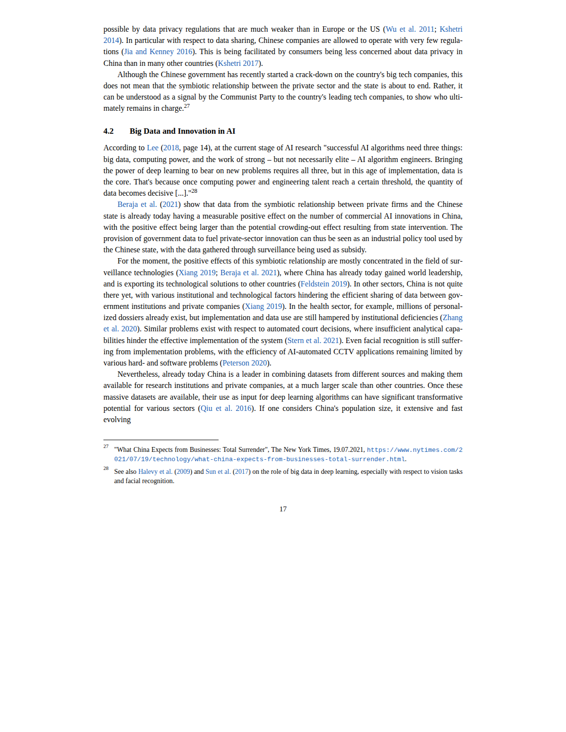possible by data privacy regulations that are much weaker than in Europe or the US (Wu et al. 2011; Kshetri 2014). In particular with respect to data sharing, Chinese companies are allowed to operate with very few regulations (Jia and Kenney 2016). This is being facilitated by consumers being less concerned about data privacy in China than in many other countries (Kshetri 2017).
Although the Chinese government has recently started a crack-down on the country's big tech companies, this does not mean that the symbiotic relationship between the private sector and the state is about to end. Rather, it can be understood as a signal by the Communist Party to the country's leading tech companies, to show who ultimately remains in charge.27
4.2 Big Data and Innovation in AI
According to Lee (2018, page 14), at the current stage of AI research "successful AI algorithms need three things: big data, computing power, and the work of strong – but not necessarily elite – AI algorithm engineers. Bringing the power of deep learning to bear on new problems requires all three, but in this age of implementation, data is the core. That's because once computing power and engineering talent reach a certain threshold, the quantity of data becomes decisive [...]."28
Beraja et al. (2021) show that data from the symbiotic relationship between private firms and the Chinese state is already today having a measurable positive effect on the number of commercial AI innovations in China, with the positive effect being larger than the potential crowding-out effect resulting from state intervention. The provision of government data to fuel private-sector innovation can thus be seen as an industrial policy tool used by the Chinese state, with the data gathered through surveillance being used as subsidy.
For the moment, the positive effects of this symbiotic relationship are mostly concentrated in the field of surveillance technologies (Xiang 2019; Beraja et al. 2021), where China has already today gained world leadership, and is exporting its technological solutions to other countries (Feldstein 2019). In other sectors, China is not quite there yet, with various institutional and technological factors hindering the efficient sharing of data between government institutions and private companies (Xiang 2019). In the health sector, for example, millions of personalized dossiers already exist, but implementation and data use are still hampered by institutional deficiencies (Zhang et al. 2020). Similar problems exist with respect to automated court decisions, where insufficient analytical capabilities hinder the effective implementation of the system (Stern et al. 2021). Even facial recognition is still suffering from implementation problems, with the efficiency of AI-automated CCTV applications remaining limited by various hard- and software problems (Peterson 2020).
Nevertheless, already today China is a leader in combining datasets from different sources and making them available for research institutions and private companies, at a much larger scale than other countries. Once these massive datasets are available, their use as input for deep learning algorithms can have significant transformative potential for various sectors (Qiu et al. 2016). If one considers China's population size, it extensive and fast evolving
27"What China Expects from Businesses: Total Surrender", The New York Times, 19.07.2021, https://www.nytimes.com/2021/07/19/technology/what-china-expects-from-businesses-total-surrender.html.
28See also Halevy et al. (2009) and Sun et al. (2017) on the role of big data in deep learning, especially with respect to vision tasks and facial recognition.
17